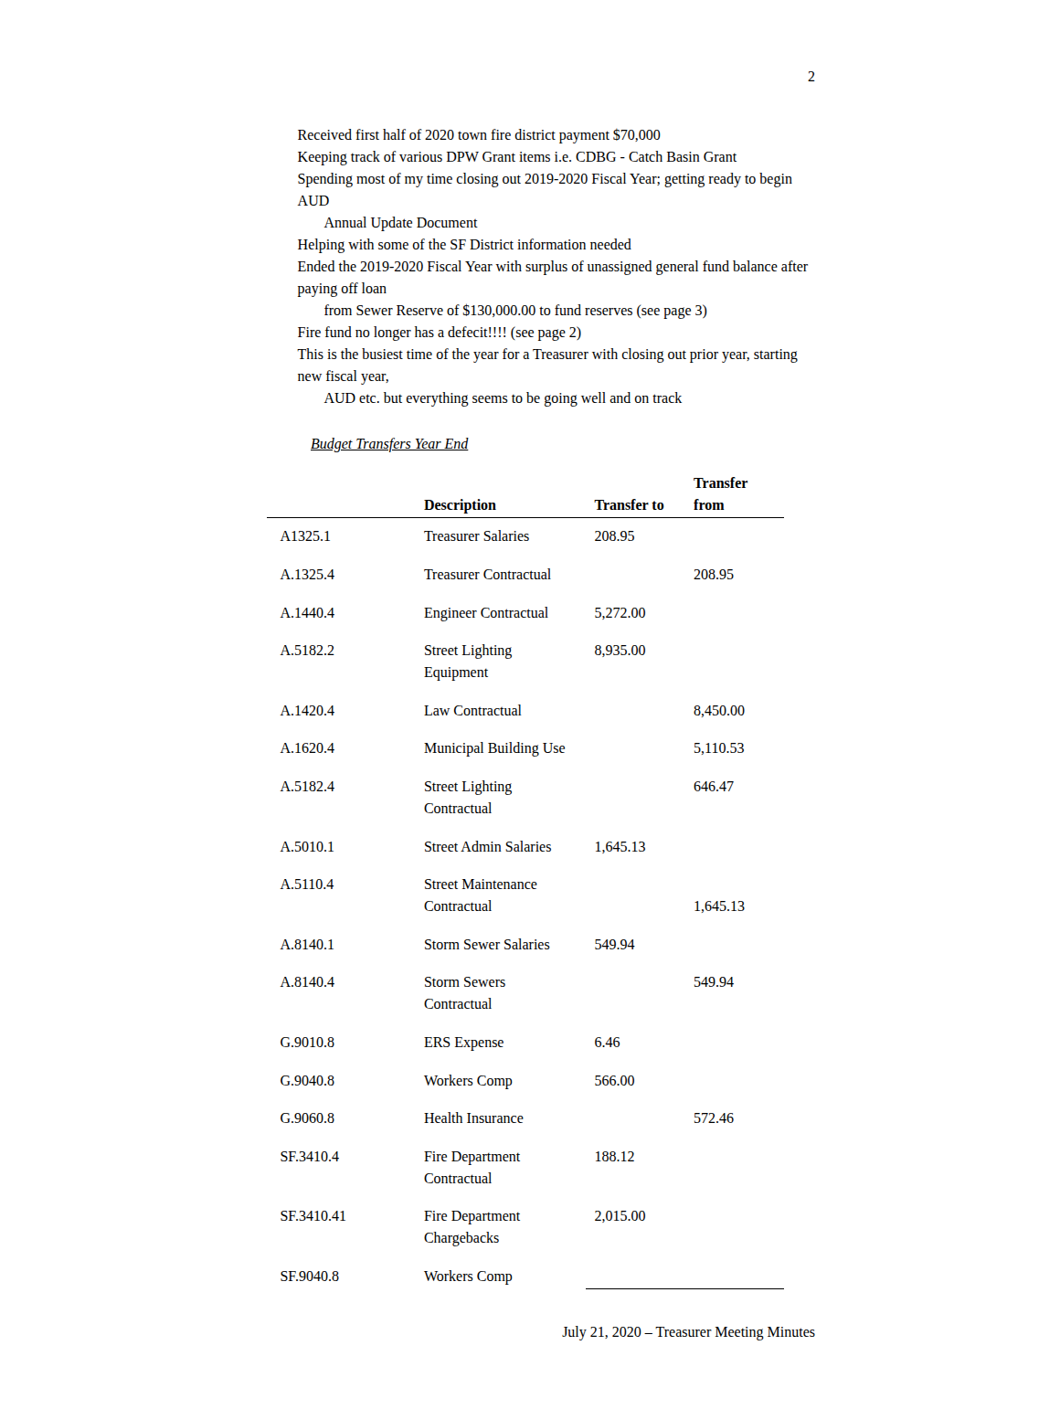2
Received first half of 2020 town fire district payment $70,000
Keeping track of various DPW Grant items i.e. CDBG - Catch Basin Grant
Spending most of my time closing out 2019-2020 Fiscal Year; getting ready to begin AUD
Annual Update Document
Helping with some of the SF District information needed
Ended the 2019-2020 Fiscal Year with surplus of unassigned general fund balance after paying off loan
from Sewer Reserve of $130,000.00 to fund reserves (see page 3)
Fire fund no longer has a defecit!!!! (see page 2)
This is the busiest time of the year for a Treasurer with closing out prior year, starting new fiscal year,
AUD etc. but everything seems to be going well and on track
Budget Transfers Year End
| | Description | Transfer to | Transfer from |
| --- | --- | --- | --- |
| A1325.1 | Treasurer Salaries | 208.95 | |
| A.1325.4 | Treasurer Contractual | | 208.95 |
| A.1440.4 | Engineer Contractual | 5,272.00 | |
| A.5182.2 | Street Lighting Equipment | 8,935.00 | |
| A.1420.4 | Law Contractual | | 8,450.00 |
| A.1620.4 | Municipal Building Use | | 5,110.53 |
| A.5182.4 | Street Lighting Contractual | | 646.47 |
| A.5010.1 | Street Admin Salaries | 1,645.13 | |
| A.5110.4 | Street Maintenance Contractual | | 1,645.13 |
| A.8140.1 | Storm Sewer Salaries | 549.94 | |
| A.8140.4 | Storm Sewers Contractual | | 549.94 |
| G.9010.8 | ERS Expense | 6.46 | |
| G.9040.8 | Workers Comp | 566.00 | |
| G.9060.8 | Health Insurance | | 572.46 |
| SF.3410.4 | Fire Department Contractual | 188.12 | |
| SF.3410.41 | Fire Department Chargebacks | 2,015.00 | |
| SF.9040.8 | Workers Comp | | |
July 21, 2020 – Treasurer Meeting Minutes